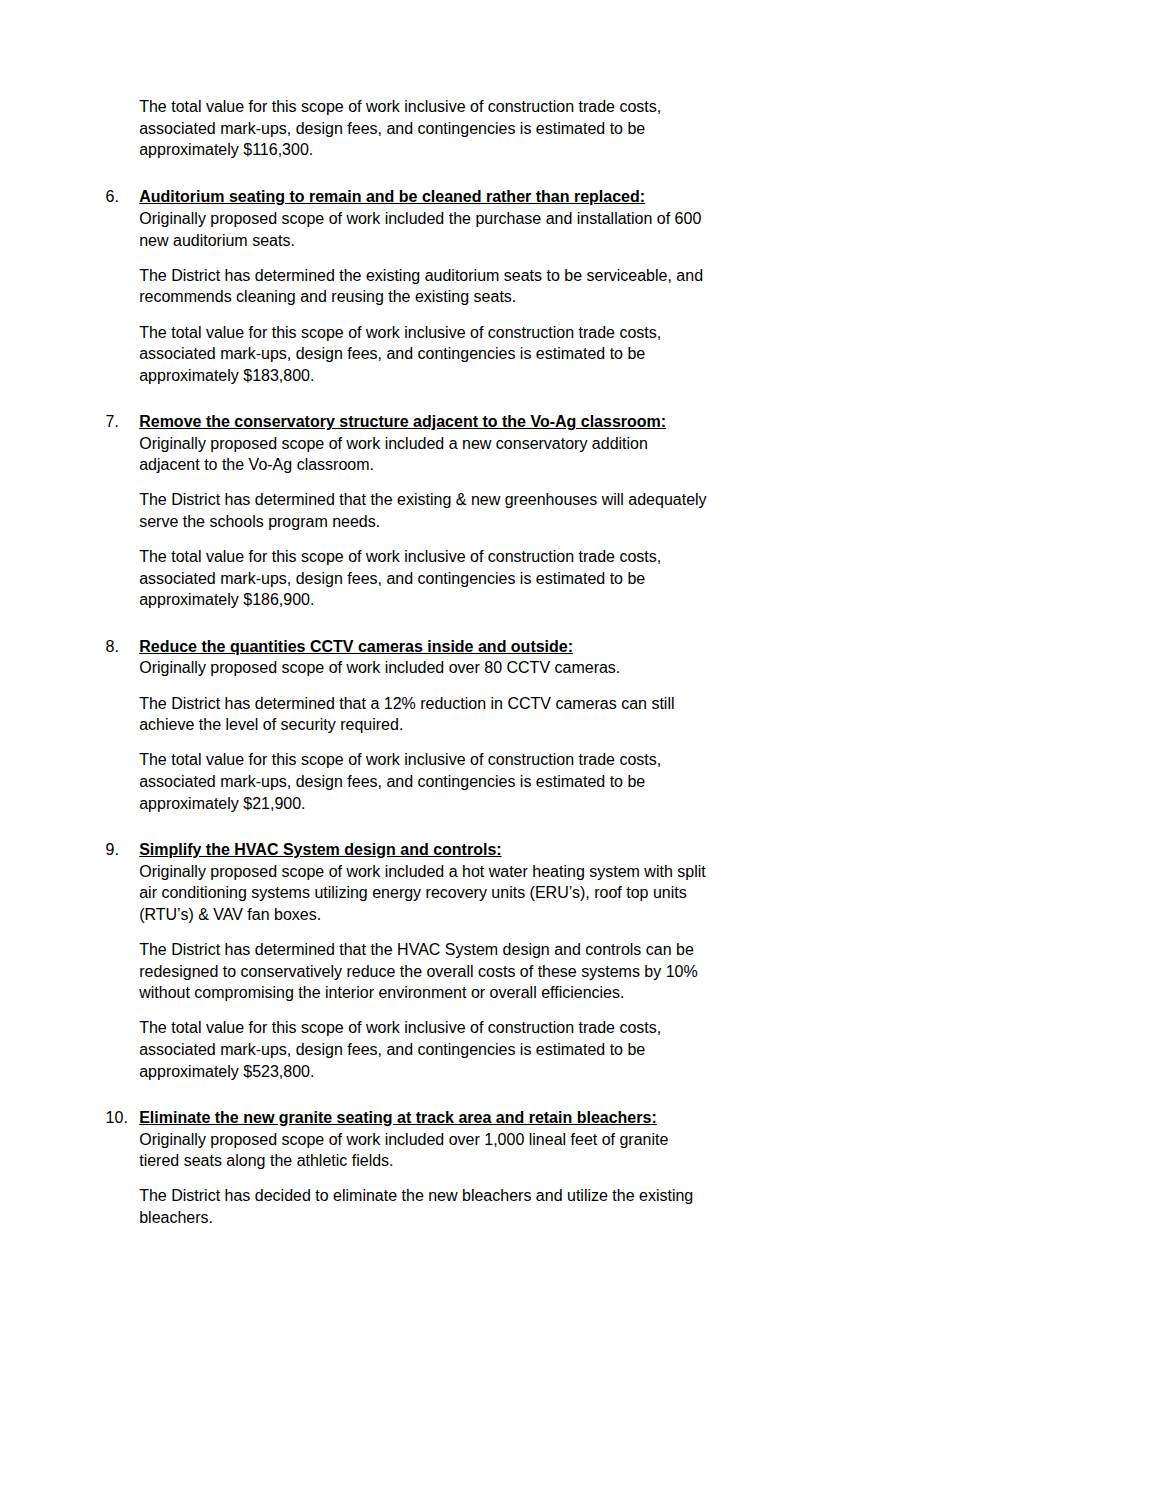The total value for this scope of work inclusive of construction trade costs, associated mark-ups, design fees, and contingencies is estimated to be approximately $116,300.
Auditorium seating to remain and be cleaned rather than replaced:
Originally proposed scope of work included the purchase and installation of 600 new auditorium seats.
The District has determined the existing auditorium seats to be serviceable, and recommends cleaning and reusing the existing seats.
The total value for this scope of work inclusive of construction trade costs, associated mark-ups, design fees, and contingencies is estimated to be approximately $183,800.
Remove the conservatory structure adjacent to the Vo-Ag classroom:
Originally proposed scope of work included a new conservatory addition adjacent to the Vo-Ag classroom.
The District has determined that the existing & new greenhouses will adequately serve the schools program needs.
The total value for this scope of work inclusive of construction trade costs, associated mark-ups, design fees, and contingencies is estimated to be approximately $186,900.
Reduce the quantities CCTV cameras inside and outside:
Originally proposed scope of work included over 80 CCTV cameras.
The District has determined that a 12% reduction in CCTV cameras can still achieve the level of security required.
The total value for this scope of work inclusive of construction trade costs, associated mark-ups, design fees, and contingencies is estimated to be approximately $21,900.
Simplify the HVAC System design and controls:
Originally proposed scope of work included a hot water heating system with split air conditioning systems utilizing energy recovery units (ERU’s), roof top units (RTU’s) & VAV fan boxes.
The District has determined that the HVAC System design and controls can be redesigned to conservatively reduce the overall costs of these systems by 10% without compromising the interior environment or overall efficiencies.
The total value for this scope of work inclusive of construction trade costs, associated mark-ups, design fees, and contingencies is estimated to be approximately $523,800.
Eliminate the new granite seating at track area and retain bleachers:
Originally proposed scope of work included over 1,000 lineal feet of granite tiered seats along the athletic fields.
The District has decided to eliminate the new bleachers and utilize the existing bleachers.